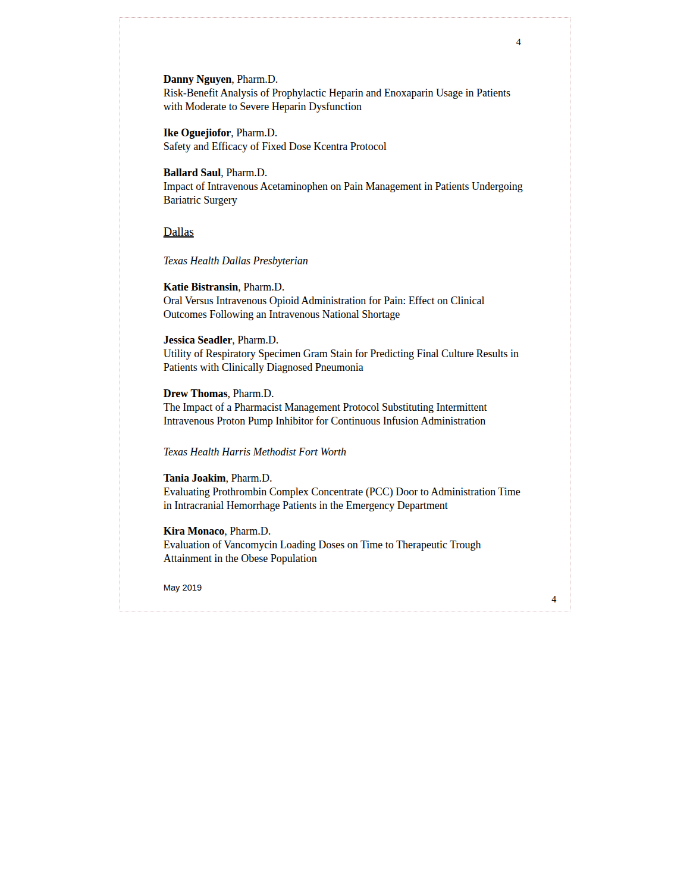4
Danny Nguyen, Pharm.D.
Risk-Benefit Analysis of Prophylactic Heparin and Enoxaparin Usage in Patients with Moderate to Severe Heparin Dysfunction
Ike Oguejiofor, Pharm.D.
Safety and Efficacy of Fixed Dose Kcentra Protocol
Ballard Saul, Pharm.D.
Impact of Intravenous Acetaminophen on Pain Management in Patients Undergoing Bariatric Surgery
Dallas
Texas Health Dallas Presbyterian
Katie Bistransin, Pharm.D.
Oral Versus Intravenous Opioid Administration for Pain: Effect on Clinical Outcomes Following an Intravenous National Shortage
Jessica Seadler, Pharm.D.
Utility of Respiratory Specimen Gram Stain for Predicting Final Culture Results in Patients with Clinically Diagnosed Pneumonia
Drew Thomas, Pharm.D.
The Impact of a Pharmacist Management Protocol Substituting Intermittent Intravenous Proton Pump Inhibitor for Continuous Infusion Administration
Texas Health Harris Methodist Fort Worth
Tania Joakim, Pharm.D.
Evaluating Prothrombin Complex Concentrate (PCC) Door to Administration Time in Intracranial Hemorrhage Patients in the Emergency Department
Kira Monaco, Pharm.D.
Evaluation of Vancomycin Loading Doses on Time to Therapeutic Trough Attainment in the Obese Population
May 2019
4